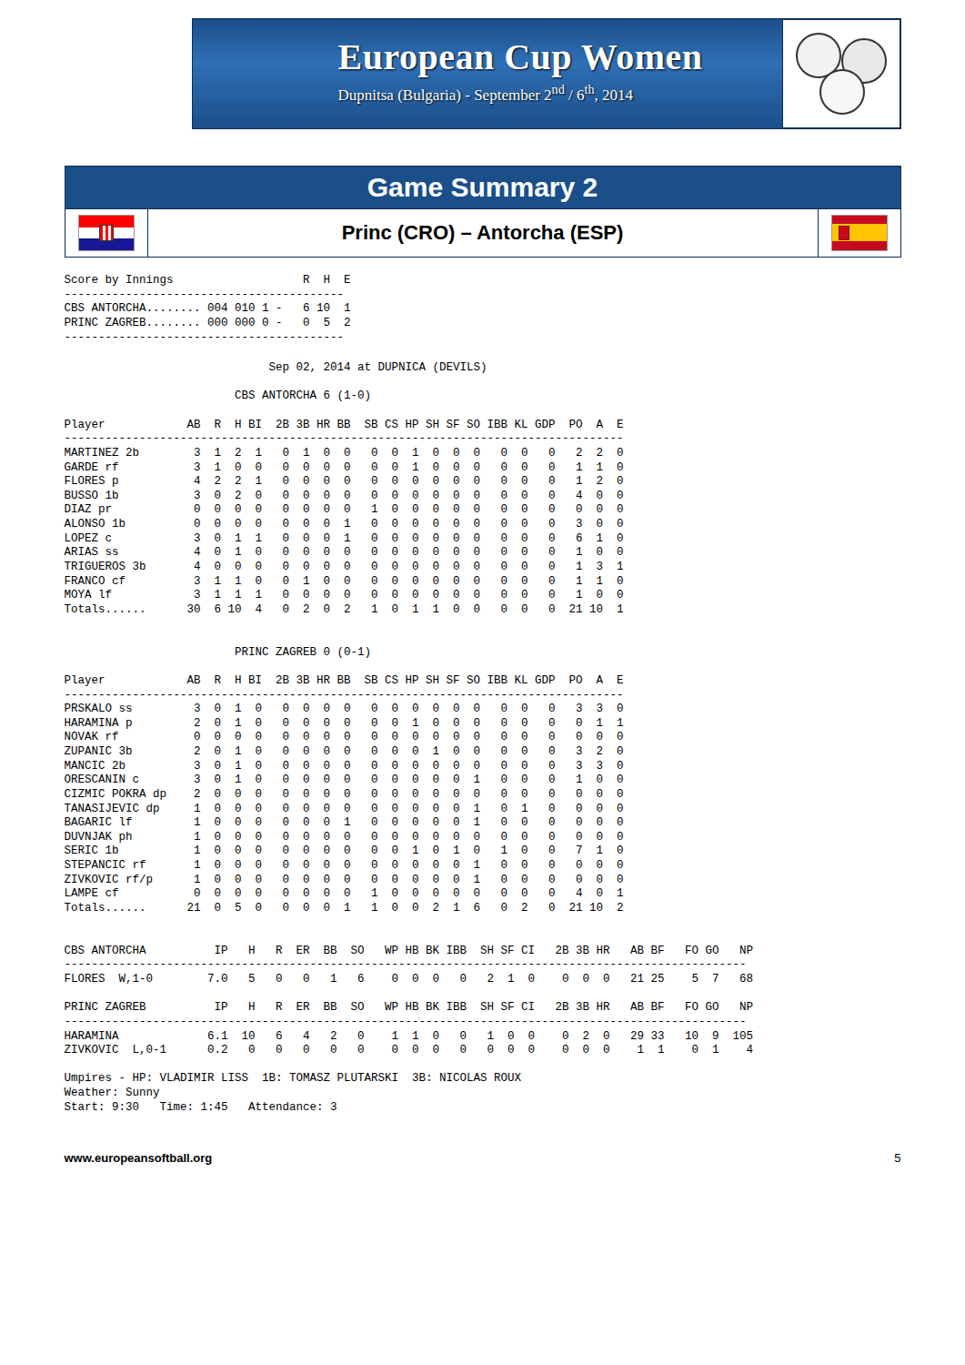European Cup Women
Dupnitsa (Bulgaria) - September 2nd / 6th, 2014
Game Summary 2
Princ (CRO) – Antorcha (ESP)
Score by Innings                   R  H  E
-----------------------------------------
CBS ANTORCHA........ 004 010 1 -   6 10  1
PRINC ZAGREB........ 000 000 0 -   0  5  2
-----------------------------------------
                              Sep 02, 2014 at DUPNICA (DEVILS)

                         CBS ANTORCHA 6 (1-0)

Player            AB  R  H BI  2B 3B HR BB  SB CS HP SH SF SO IBB KL GDP  PO  A  E
----------------------------------------------------------------------------------
MARTINEZ 2b        3  1  2  1   0  1  0  0   0  0  1  0  0  0   0  0   0   2  2  0
GARDE rf           3  1  0  0   0  0  0  0   0  0  1  0  0  0   0  0   0   1  1  0
FLORES p           4  2  2  1   0  0  0  0   0  0  0  0  0  0   0  0   0   1  2  0
BUSSO 1b           3  0  2  0   0  0  0  0   0  0  0  0  0  0   0  0   0   4  0  0
DIAZ pr            0  0  0  0   0  0  0  0   1  0  0  0  0  0   0  0   0   0  0  0
ALONSO 1b          0  0  0  0   0  0  0  1   0  0  0  0  0  0   0  0   0   3  0  0
LOPEZ c            3  0  1  1   0  0  0  1   0  0  0  0  0  0   0  0   0   6  1  0
ARIAS ss           4  0  1  0   0  0  0  0   0  0  0  0  0  0   0  0   0   1  0  0
TRIGUEROS 3b       4  0  0  0   0  0  0  0   0  0  0  0  0  0   0  0   0   1  3  1
FRANCO cf          3  1  1  0   0  1  0  0   0  0  0  0  0  0   0  0   0   1  1  0
MOYA lf            3  1  1  1   0  0  0  0   0  0  0  0  0  0   0  0   0   1  0  0
Totals......      30  6 10  4   0  2  0  2   1  0  1  1  0  0   0  0   0  21 10  1


                         PRINC ZAGREB 0 (0-1)

Player            AB  R  H BI  2B 3B HR BB  SB CS HP SH SF SO IBB KL GDP  PO  A  E
----------------------------------------------------------------------------------
PRSKALO ss         3  0  1  0   0  0  0  0   0  0  0  0  0  0   0  0   0   3  3  0
HARAMINA p         2  0  1  0   0  0  0  0   0  0  1  0  0  0   0  0   0   0  1  1
NOVAK rf           0  0  0  0   0  0  0  0   0  0  0  0  0  0   0  0   0   0  0  0
ZUPANIC 3b         2  0  1  0   0  0  0  0   0  0  0  1  0  0   0  0   0   3  2  0
MANCIC 2b          3  0  1  0   0  0  0  0   0  0  0  0  0  0   0  0   0   3  3  0
ORESCANIN c        3  0  1  0   0  0  0  0   0  0  0  0  0  1   0  0   0   1  0  0
CIZMIC POKRA dp    2  0  0  0   0  0  0  0   0  0  0  0  0  0   0  0   0   0  0  0
TANASIJEVIC dp     1  0  0  0   0  0  0  0   0  0  0  0  0  1   0  1   0   0  0  0
BAGARIC lf         1  0  0  0   0  0  0  1   0  0  0  0  0  1   0  0   0   0  0  0
DUVNJAK ph         1  0  0  0   0  0  0  0   0  0  0  0  0  0   0  0   0   0  0  0
SERIC 1b           1  0  0  0   0  0  0  0   0  0  1  0  1  0   1  0   0   7  1  0
STEPANCIC rf       1  0  0  0   0  0  0  0   0  0  0  0  0  1   0  0   0   0  0  0
ZIVKOVIC rf/p      1  0  0  0   0  0  0  0   0  0  0  0  0  1   0  0   0   0  0  0
LAMPE cf           0  0  0  0   0  0  0  0   1  0  0  0  0  0   0  0   0   4  0  1
Totals......      21  0  5  0   0  0  0  1   1  0  0  2  1  6   0  2   0  21 10  2


CBS ANTORCHA          IP   H   R  ER  BB  SO   WP HB BK IBB  SH SF CI   2B 3B HR   AB BF   FO GO   NP
----------------------------------------------------------------------------------------------------
FLORES  W,1-0        7.0   5   0   0   1   6    0  0  0   0   2  1  0    0  0  0   21 25    5  7   68

PRINC ZAGREB          IP   H   R  ER  BB  SO   WP HB BK IBB  SH SF CI   2B 3B HR   AB BF   FO GO   NP
----------------------------------------------------------------------------------------------------
HARAMINA             6.1  10   6   4   2   0    1  1  0   0   1  0  0    0  2  0   29 33   10  9  105
ZIVKOVIC  L,0-1      0.2   0   0   0   0   0    0  0  0   0   0  0  0    0  0  0    1  1    0  1    4

Umpires - HP: VLADIMIR LISS  1B: TOMASZ PLUTARSKI  3B: NICOLAS ROUX
Weather: Sunny
Start: 9:30   Time: 1:45   Attendance: 3
www.europeansoftball.org
5